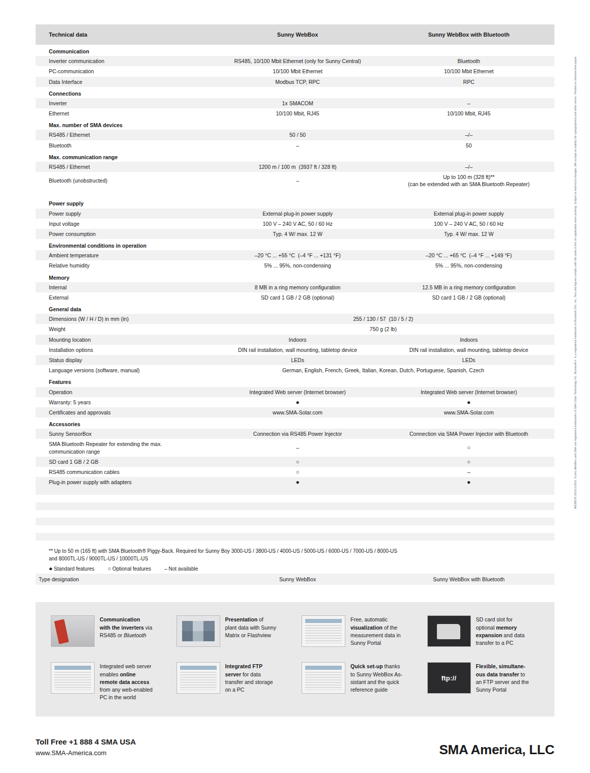WEBBOX-DUS131910 Sunny WebBox and SMA are registered trademarks of SMA Solar Technology AG. Bluetooth® is a registered trademark of Bluetooth SIG, Inc. Text and figures comply with the state of the art applicable when printing. Subject to technical changes. We accept no liability for typographical and other errors. Printed on chlorine-free paper.
| Technical data | Sunny WebBox | Sunny WebBox with Bluetooth |
| --- | --- | --- |
| Communication |
| Inverter communication | RS485, 10/100 Mbit Ethernet (only for Sunny Central) | Bluetooth |
| PC-communication | 10/100 Mbit Ethernet | 10/100 Mbit Ethernet |
| Data Interface | Modbus TCP, RPC | RPC |
| Connections |
| Inverter | 1x SMACOM | – |
| Ethernet | 10/100 Mbit, RJ45 | 10/100 Mbit, RJ45 |
| Max. number of SMA devices |
| RS485 / Ethernet | 50 / 50 | –/– |
| Bluetooth | – | 50 |
| Max. communication range |
| RS485 / Ethernet | 1200 m / 100 m (3937 ft / 328 ft) | –/– |
| Bluetooth (unobstructed) | – | Up to 100 m (328 ft)** (can be extended with an SMA Bluetooth Repeater) |
| Power supply |
| Power supply | External plug-in power supply | External plug-in power supply |
| Input voltage | 100 V – 240 V AC, 50 / 60 Hz | 100 V – 240 V AC, 50 / 60 Hz |
| Power consumption | Typ. 4 W/ max. 12 W | Typ. 4 W/ max. 12 W |
| Environmental conditions in operation |
| Ambient temperature | –20 °C ... +55 °C (–4 °F ... +131 °F) | –20 °C ... +65 °C (–4 °F ... +149 °F) |
| Relative humidity | 5% ... 95%, non-condensing | 5% ... 95%, non-condensing |
| Memory |
| Internal | 8 MB in a ring memory configuration | 12.5 MB in a ring memory configuration |
| External | SD card 1 GB / 2 GB (optional) | SD card 1 GB / 2 GB (optional) |
| General data |
| Dimensions (W / H / D) in mm (in) | 255 / 130 / 57 (10 / 5 / 2) |
| Weight | 750 g (2 lb) |
| Mounting location | Indoors | Indoors |
| Installation options | DIN rail installation, wall mounting, tabletop device | DIN rail installation, wall mounting, tabletop device |
| Status display | LEDs | LEDs |
| Language versions (software, manual) | German, English, French, Greek, Italian, Korean, Dutch, Portuguese, Spanish, Czech |
| Features |
| Operation | Integrated Web server (Internet browser) | Integrated Web server (Internet browser) |
| Warranty: 5 years | ● | ● |
| Certificates and approvals | www.SMA-Solar.com | www.SMA-Solar.com |
| Accessories |
| Sunny SensorBox | Connection via RS485 Power Injector | Connection via SMA Power Injector with Bluetooth |
| SMA Bluetooth Repeater for extending the max. communication range | – | ○ |
| SD card 1 GB / 2 GB | ○ | ○ |
| RS485 communication cables | ○ | – |
| Plug-in power supply with adapters | ● | ● |
** Up to 50 m (165 ft) with SMA Bluetooth® Piggy-Back. Required for Sunny Boy 3000-US / 3800-US / 4000-US / 5000-US / 6000-US / 7000-US / 8000-US
and 8000TL-US / 9000TL-US / 10000TL-US
● Standard features ○ Optional features – Not available
| Type designation | Sunny WebBox | Sunny WebBox with Bluetooth |
Communication
with the inverters via
RS485 or Bluetooth
Presentation of
plant data with Sunny
Matrix or Flashview
Free, automatic
visualization of the
measurement data in
Sunny Portal
SD card slot for
optional memory
expansion and data
transfer to a PC
Integrated web server
enables online
remote data access
from any web-enabled
PC in the world
Integrated FTP
server for data
transfer and storage
on a PC
Quick set-up thanks
to Sunny WebBox As-
sistant and the quick
reference guide
ftp://
Flexible, simultane-
ous data transfer to
an FTP server and the
Sunny Portal
Toll Free +1 888 4 SMA USA
www.SMA-America.com
SMA America, LLC